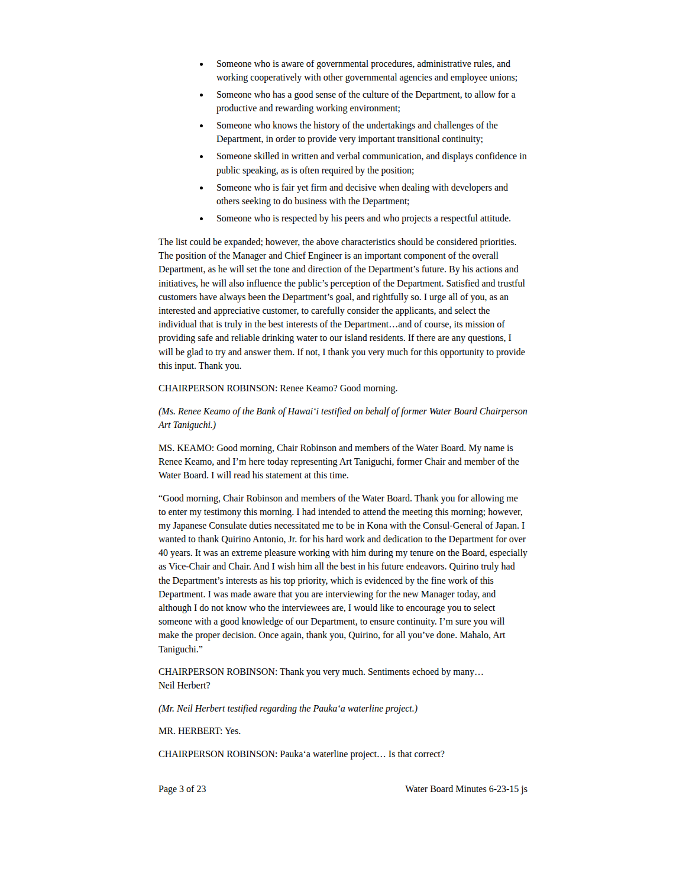Someone who is aware of governmental procedures, administrative rules, and working cooperatively with other governmental agencies and employee unions;
Someone who has a good sense of the culture of the Department, to allow for a productive and rewarding working environment;
Someone who knows the history of the undertakings and challenges of the Department, in order to provide very important transitional continuity;
Someone skilled in written and verbal communication, and displays confidence in public speaking, as is often required by the position;
Someone who is fair yet firm and decisive when dealing with developers and others seeking to do business with the Department;
Someone who is respected by his peers and who projects a respectful attitude.
The list could be expanded; however, the above characteristics should be considered priorities. The position of the Manager and Chief Engineer is an important component of the overall Department, as he will set the tone and direction of the Department’s future. By his actions and initiatives, he will also influence the public’s perception of the Department. Satisfied and trustful customers have always been the Department’s goal, and rightfully so. I urge all of you, as an interested and appreciative customer, to carefully consider the applicants, and select the individual that is truly in the best interests of the Department…and of course, its mission of providing safe and reliable drinking water to our island residents. If there are any questions, I will be glad to try and answer them. If not, I thank you very much for this opportunity to provide this input. Thank you.
CHAIRPERSON ROBINSON: Renee Keamo? Good morning.
(Ms. Renee Keamo of the Bank of Hawai‘i testified on behalf of former Water Board Chairperson Art Taniguchi.)
MS. KEAMO: Good morning, Chair Robinson and members of the Water Board. My name is Renee Keamo, and I’m here today representing Art Taniguchi, former Chair and member of the Water Board. I will read his statement at this time.
“Good morning, Chair Robinson and members of the Water Board. Thank you for allowing me to enter my testimony this morning. I had intended to attend the meeting this morning; however, my Japanese Consulate duties necessitated me to be in Kona with the Consul-General of Japan. I wanted to thank Quirino Antonio, Jr. for his hard work and dedication to the Department for over 40 years. It was an extreme pleasure working with him during my tenure on the Board, especially as Vice-Chair and Chair. And I wish him all the best in his future endeavors. Quirino truly had the Department’s interests as his top priority, which is evidenced by the fine work of this Department. I was made aware that you are interviewing for the new Manager today, and although I do not know who the interviewees are, I would like to encourage you to select someone with a good knowledge of our Department, to ensure continuity. I’m sure you will make the proper decision. Once again, thank you, Quirino, for all you’ve done. Mahalo, Art Taniguchi.”
CHAIRPERSON ROBINSON: Thank you very much. Sentiments echoed by many…
Neil Herbert?
(Mr. Neil Herbert testified regarding the Pauka‘a waterline project.)
MR. HERBERT: Yes.
CHAIRPERSON ROBINSON: Pauka‘a waterline project… Is that correct?
Page 3 of 23 Water Board Minutes 6-23-15 js